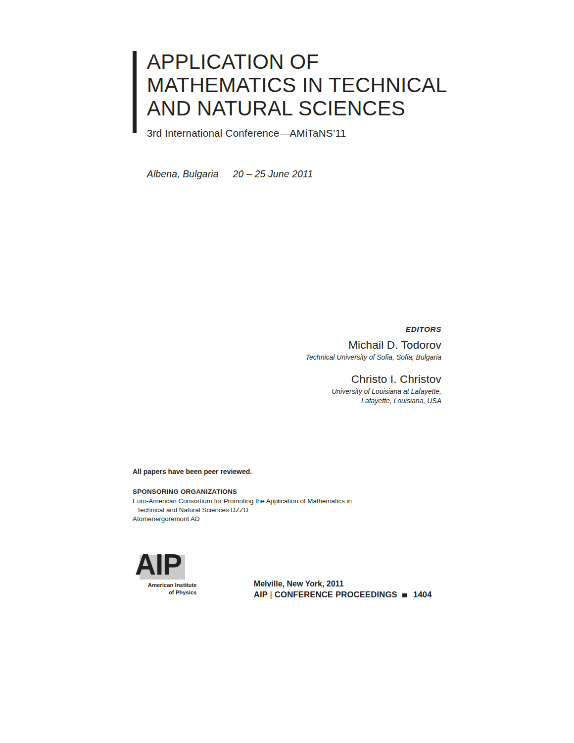Application of Mathematics in Technical and Natural Sciences
3rd International Conference—AMiTaNS’11
Albena, Bulgaria 20 – 25 June 2011
EDITORS
Michail D. Todorov
Technical University of Sofia, Sofia, Bulgaria
Christo I. Christov
University of Louisiana at Lafayette,
Lafayette, Louisiana, USA
All papers have been peer reviewed.
SPONSORING ORGANIZATIONS
Euro-American Consortium for Promoting the Application of Mathematics in Technical and Natural Sciences DZZD Atomenergoremont AD
AIP
American Institute
of Physics
Melville, New York, 2011
AIP | CONFERENCE PROCEEDINGS 1404